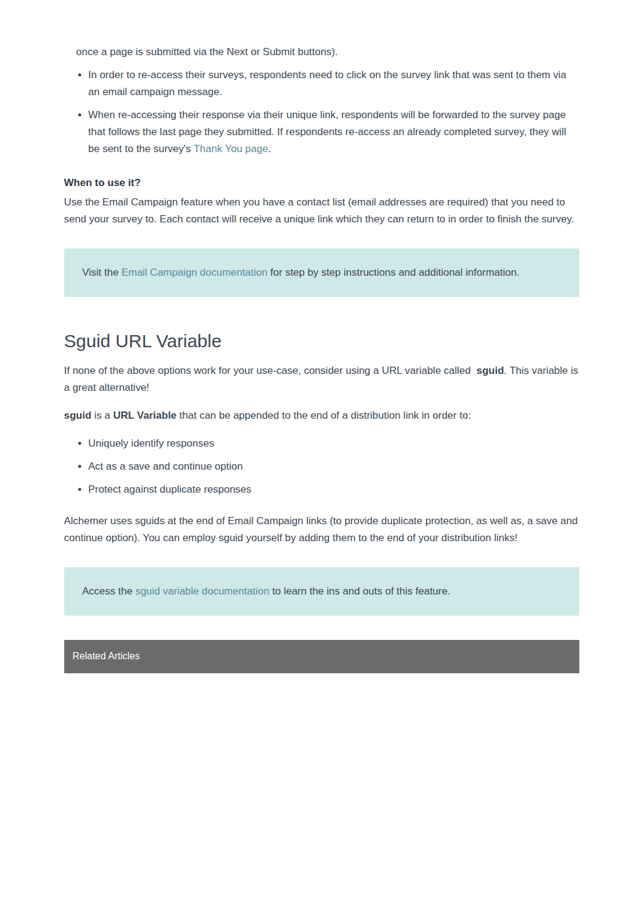once a page is submitted via the Next or Submit buttons).
In order to re-access their surveys, respondents need to click on the survey link that was sent to them via an email campaign message.
When re-accessing their response via their unique link, respondents will be forwarded to the survey page that follows the last page they submitted. If respondents re-access an already completed survey, they will be sent to the survey's Thank You page.
When to use it?
Use the Email Campaign feature when you have a contact list (email addresses are required) that you need to send your survey to. Each contact will receive a unique link which they can return to in order to finish the survey.
Visit the Email Campaign documentation for step by step instructions and additional information.
Sguid URL Variable
If none of the above options work for your use-case, consider using a URL variable called sguid. This variable is a great alternative!
sguid is a URL Variable that can be appended to the end of a distribution link in order to:
Uniquely identify responses
Act as a save and continue option
Protect against duplicate responses
Alchemer uses sguids at the end of Email Campaign links (to provide duplicate protection, as well as, a save and continue option). You can employ sguid yourself by adding them to the end of your distribution links!
Access the sguid variable documentation to learn the ins and outs of this feature.
Related Articles